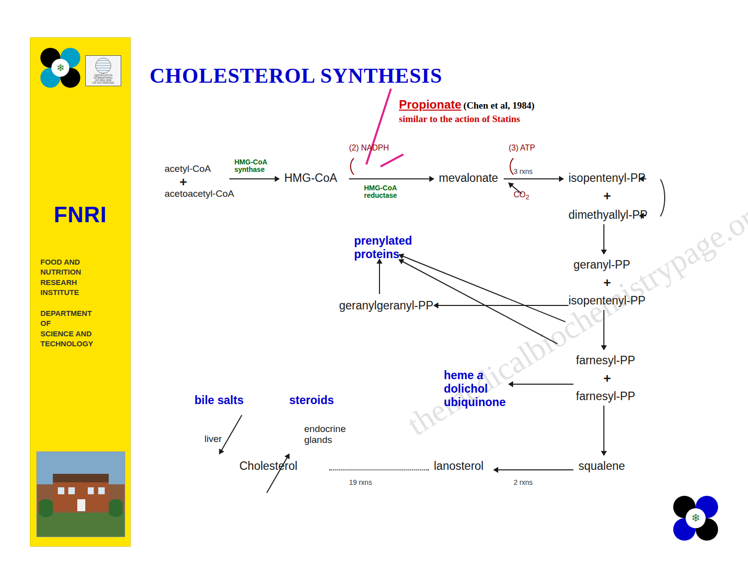❄
CERTIFICATION
INTERNATIONAL
ISO 9001:2008
CIP 4217/09/02/629
FNRI
FOOD AND
NUTRITION
RESEARH
INSTITUTE
DEPARTMENT
OF
SCIENCE AND
TECHNOLOGY
CHOLESTEROL SYNTHESIS
Propionate (Chen et al, 1984) similar to the action of Statins
themedicalbiochemistrypage.org
acetyl-CoA + acetoacetyl-CoA HMG-CoA
synthase
HMG-CoA (2) NADPH
HMG-CoA
reductase
mevalonate (3) ATP
3 rxns
CO2
isopentenyl-PP + dimethyallyl-PP
geranyl-PP + isopentenyl-PP
farnesyl-PP + farnesyl-PP
squalene 2 rxns
lanosterol 19 rxns
Cholesterol bile salts steroids liver endocrine
glands
prenylated
proteins
geranylgeranyl-PP
heme a
dolichol
ubiquinone
❄